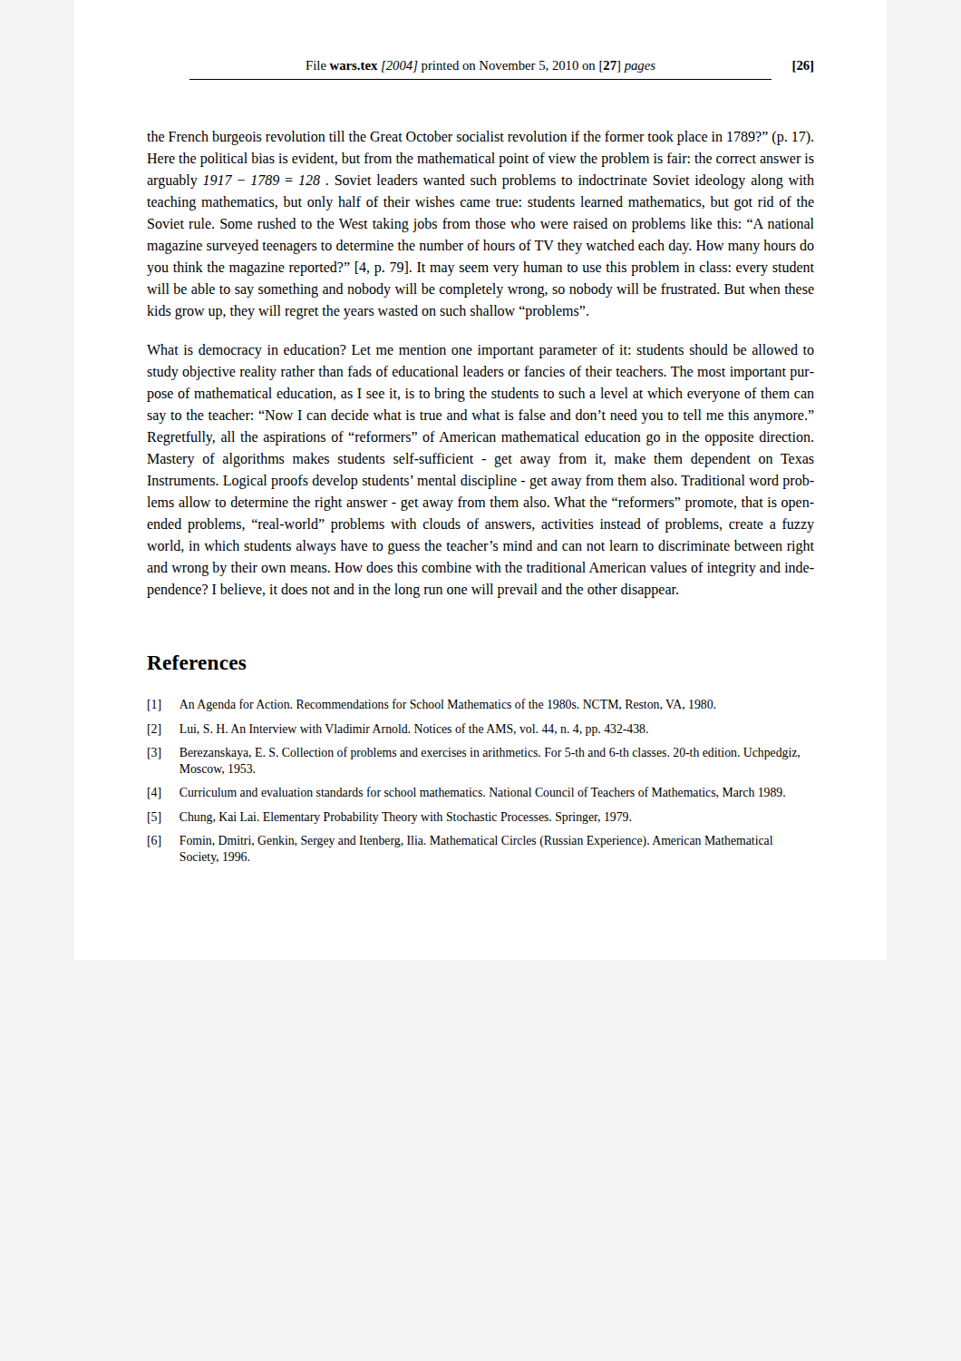File wars.tex [2004] printed on November 5, 2010 on [27] pages
[26]
the French burgeois revolution till the Great October socialist revolution if the former took place in 1789?” (p. 17). Here the political bias is evident, but from the mathematical point of view the problem is fair: the correct answer is arguably 1917 − 1789 = 128 . Soviet leaders wanted such problems to indoctrinate Soviet ideology along with teaching mathematics, but only half of their wishes came true: students learned mathematics, but got rid of the Soviet rule. Some rushed to the West taking jobs from those who were raised on problems like this: “A national magazine surveyed teenagers to determine the number of hours of TV they watched each day. How many hours do you think the magazine reported?” [4, p. 79]. It may seem very human to use this problem in class: every student will be able to say something and nobody will be completely wrong, so nobody will be frustrated. But when these kids grow up, they will regret the years wasted on such shallow “problems”.
What is democracy in education? Let me mention one important parameter of it: students should be allowed to study objective reality rather than fads of educational leaders or fancies of their teachers. The most important purpose of mathematical education, as I see it, is to bring the students to such a level at which everyone of them can say to the teacher: “Now I can decide what is true and what is false and don’t need you to tell me this anymore.” Regretfully, all the aspirations of “reformers” of American mathematical education go in the opposite direction. Mastery of algorithms makes students self-sufficient - get away from it, make them dependent on Texas Instruments. Logical proofs develop students’ mental discipline - get away from them also. Traditional word problems allow to determine the right answer - get away from them also. What the “reformers” promote, that is open-ended problems, “real-world” problems with clouds of answers, activities instead of problems, create a fuzzy world, in which students always have to guess the teacher’s mind and can not learn to discriminate between right and wrong by their own means. How does this combine with the traditional American values of integrity and independence? I believe, it does not and in the long run one will prevail and the other disappear.
References
[1] An Agenda for Action. Recommendations for School Mathematics of the 1980s. NCTM, Reston, VA, 1980.
[2] Lui, S. H. An Interview with Vladimir Arnold. Notices of the AMS, vol. 44, n. 4, pp. 432-438.
[3] Berezanskaya, E. S. Collection of problems and exercises in arithmetics. For 5-th and 6-th classes. 20-th edition. Uchpedgiz, Moscow, 1953.
[4] Curriculum and evaluation standards for school mathematics. National Council of Teachers of Mathematics, March 1989.
[5] Chung, Kai Lai. Elementary Probability Theory with Stochastic Processes. Springer, 1979.
[6] Fomin, Dmitri, Genkin, Sergey and Itenberg, Ilia. Mathematical Circles (Russian Experience). American Mathematical Society, 1996.